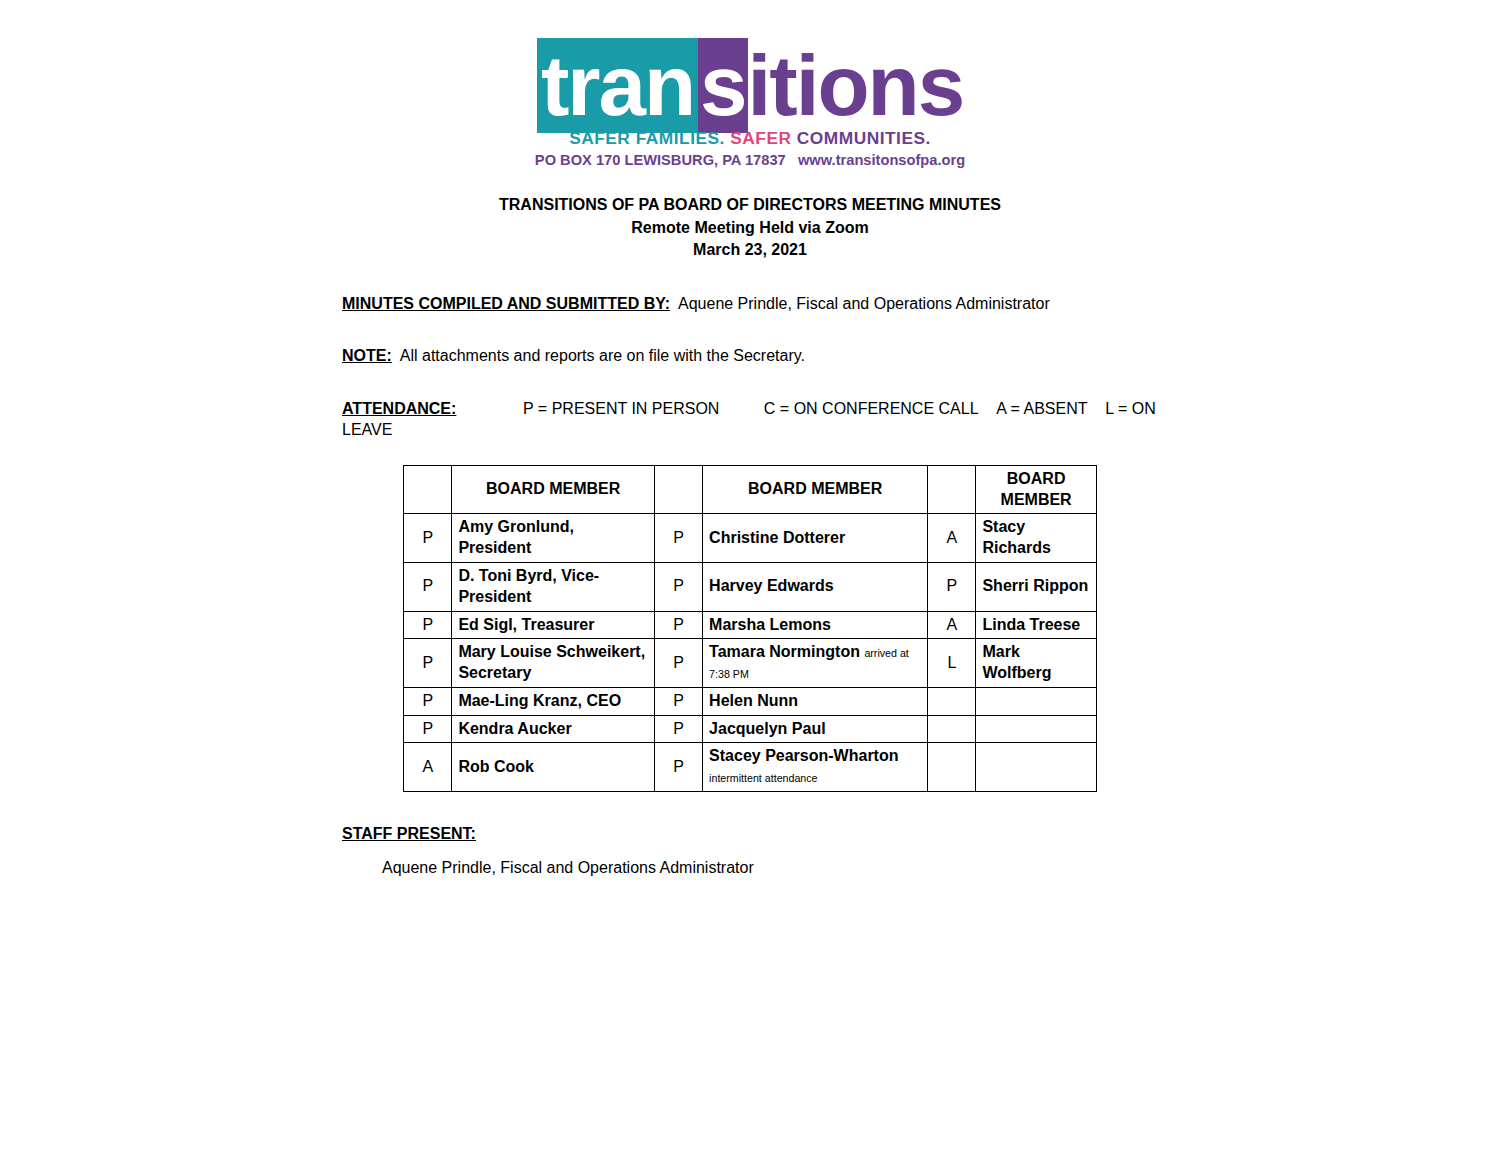tran sitions
SAFER FAMILIES. SAFER COMMUNITIES.
PO BOX 170 LEWISBURG, PA 17837 www.transitonsofpa.org
TRANSITIONS OF PA BOARD OF DIRECTORS MEETING MINUTES
Remote Meeting Held via Zoom
March 23, 2021
MINUTES COMPILED AND SUBMITTED BY: Aquene Prindle, Fiscal and Operations Administrator
NOTE: All attachments and reports are on file with the Secretary.
ATTENDANCE: P = PRESENT IN PERSON C = ON CONFERENCE CALL A = ABSENT L = ON LEAVE
| | BOARD MEMBER | | BOARD MEMBER | | BOARD MEMBER |
| --- | --- | --- | --- | --- | --- |
| P | Amy Gronlund, President | P | Christine Dotterer | A | Stacy Richards |
| P | D. Toni Byrd, Vice-President | P | Harvey Edwards | P | Sherri Rippon |
| P | Ed Sigl, Treasurer | P | Marsha Lemons | A | Linda Treese |
| P | Mary Louise Schweikert, Secretary | P | Tamara Normington arrived at 7:38 PM | L | Mark Wolfberg |
| P | Mae-Ling Kranz, CEO | P | Helen Nunn | | |
| P | Kendra Aucker | P | Jacquelyn Paul | | |
| A | Rob Cook | P | Stacey Pearson-Wharton intermittent attendance | | |
STAFF PRESENT:
Aquene Prindle, Fiscal and Operations Administrator